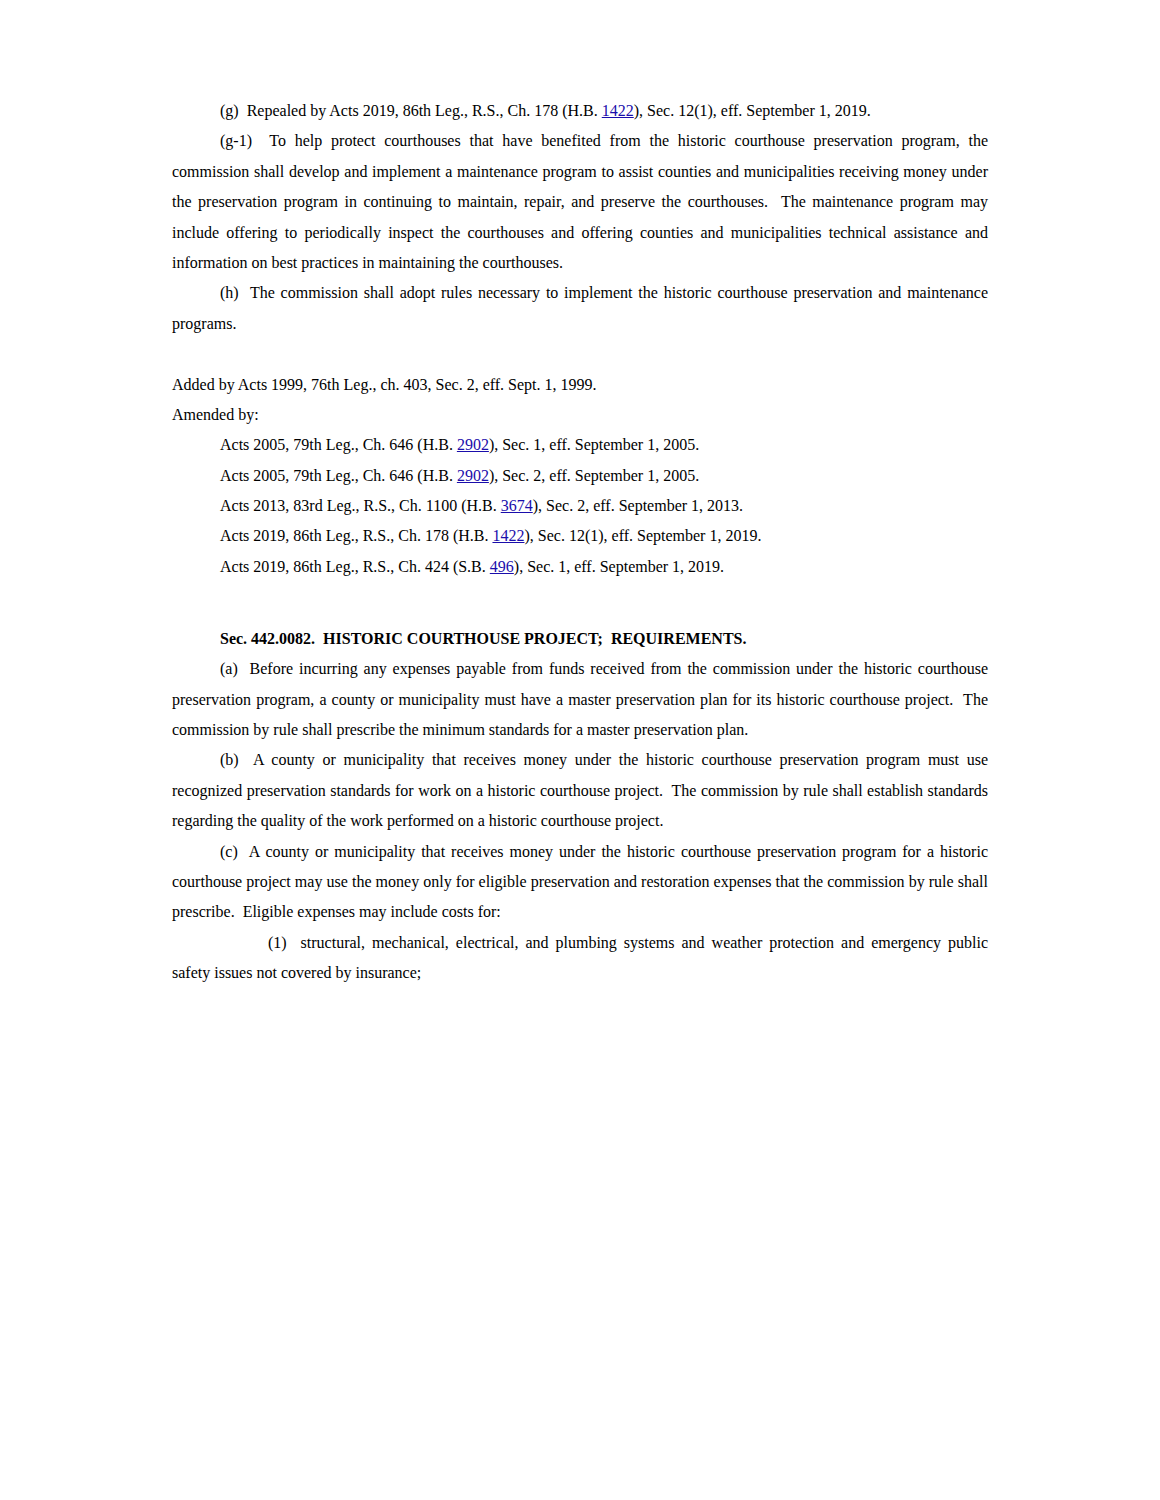(g) Repealed by Acts 2019, 86th Leg., R.S., Ch. 178 (H.B. 1422), Sec. 12(1), eff. September 1, 2019.
(g-1) To help protect courthouses that have benefited from the historic courthouse preservation program, the commission shall develop and implement a maintenance program to assist counties and municipalities receiving money under the preservation program in continuing to maintain, repair, and preserve the courthouses. The maintenance program may include offering to periodically inspect the courthouses and offering counties and municipalities technical assistance and information on best practices in maintaining the courthouses.
(h) The commission shall adopt rules necessary to implement the historic courthouse preservation and maintenance programs.
Added by Acts 1999, 76th Leg., ch. 403, Sec. 2, eff. Sept. 1, 1999.
Amended by:
Acts 2005, 79th Leg., Ch. 646 (H.B. 2902), Sec. 1, eff. September 1, 2005.
Acts 2005, 79th Leg., Ch. 646 (H.B. 2902), Sec. 2, eff. September 1, 2005.
Acts 2013, 83rd Leg., R.S., Ch. 1100 (H.B. 3674), Sec. 2, eff. September 1, 2013.
Acts 2019, 86th Leg., R.S., Ch. 178 (H.B. 1422), Sec. 12(1), eff. September 1, 2019.
Acts 2019, 86th Leg., R.S., Ch. 424 (S.B. 496), Sec. 1, eff. September 1, 2019.
Sec. 442.0082. HISTORIC COURTHOUSE PROJECT; REQUIREMENTS.
(a) Before incurring any expenses payable from funds received from the commission under the historic courthouse preservation program, a county or municipality must have a master preservation plan for its historic courthouse project. The commission by rule shall prescribe the minimum standards for a master preservation plan.
(b) A county or municipality that receives money under the historic courthouse preservation program must use recognized preservation standards for work on a historic courthouse project. The commission by rule shall establish standards regarding the quality of the work performed on a historic courthouse project.
(c) A county or municipality that receives money under the historic courthouse preservation program for a historic courthouse project may use the money only for eligible preservation and restoration expenses that the commission by rule shall prescribe. Eligible expenses may include costs for:
(1) structural, mechanical, electrical, and plumbing systems and weather protection and emergency public safety issues not covered by insurance;